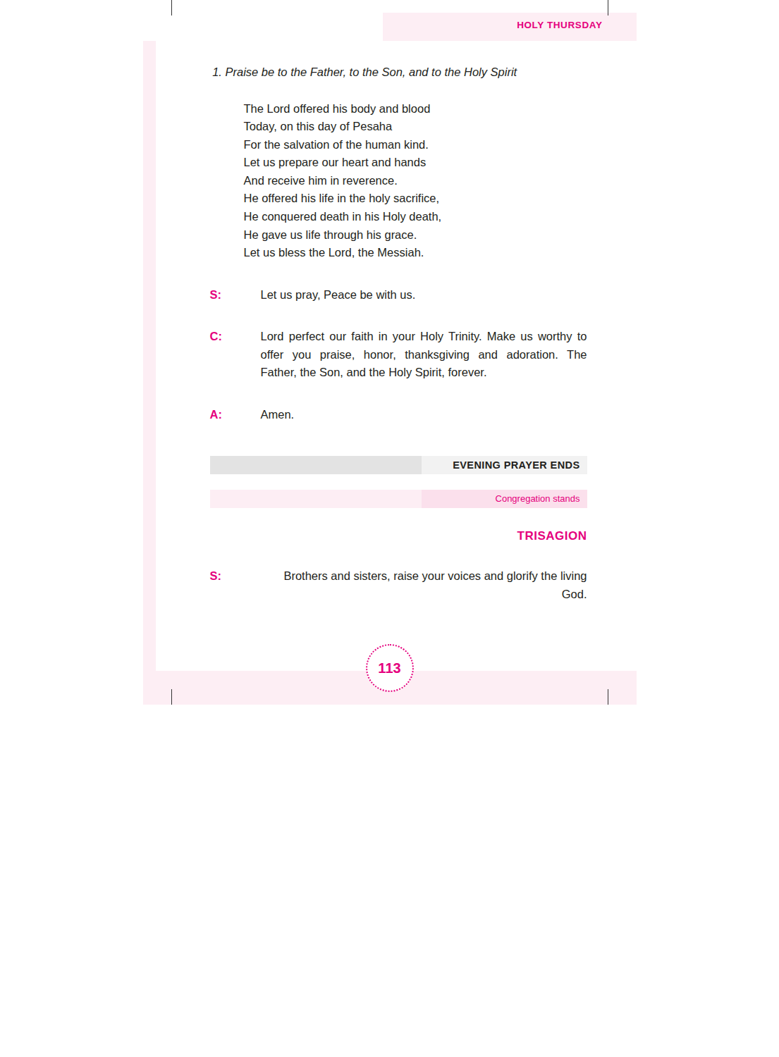HOLY THURSDAY
Praise be to the Father, to the Son, and to the Holy Spirit
The Lord offered his body and blood
Today, on this day of Pesaha
For the salvation of the human kind.
Let us prepare our heart and hands
And receive him in reverence.
He offered his life in the holy sacrifice,
He conquered death in his Holy death,
He gave us life through his grace.
Let us bless the Lord, the Messiah.
S:
Let us pray, Peace be with us.
C:
Lord perfect our faith in your Holy Trinity. Make us worthy to offer you praise, honor, thanksgiving and adoration. The Father, the Son, and the Holy Spirit, forever.
A:
Amen.
EVENING PRAYER ENDS
Congregation stands
TRISAGION
S:
Brothers and sisters, raise your voices and glorify the living God.
113